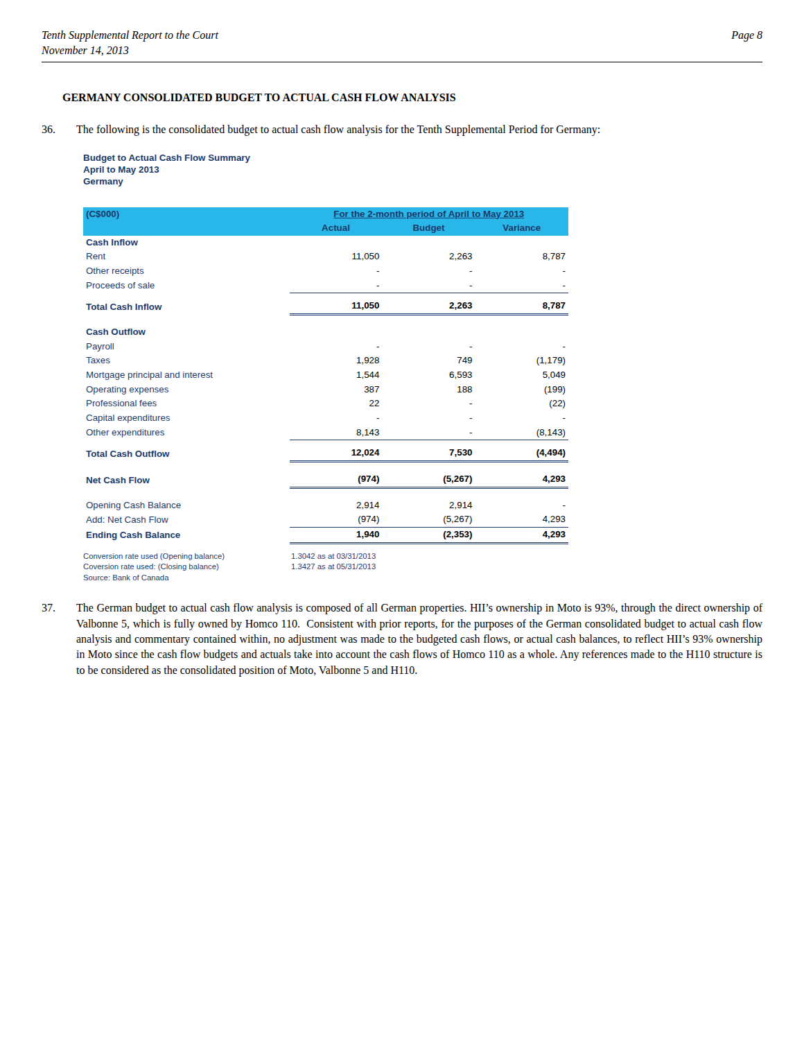Tenth Supplemental Report to the Court
November 14, 2013
Page 8
GERMANY CONSOLIDATED BUDGET TO ACTUAL CASH FLOW ANALYSIS
36.
The following is the consolidated budget to actual cash flow analysis for the Tenth Supplemental Period for Germany:
Budget to Actual Cash Flow Summary
April to May 2013
Germany
| (C$000) | For the 2-month period of April to May 2013 |
| | Actual | Budget | Variance |
| Cash Inflow | | | |
| Rent | 11,050 | 2,263 | 8,787 |
| Other receipts | - | - | - |
| Proceeds of sale | - | - | - |
| Total Cash Inflow | 11,050 | 2,263 | 8,787 |
| Cash Outflow | | | |
| Payroll | - | - | - |
| Taxes | 1,928 | 749 | (1,179) |
| Mortgage principal and interest | 1,544 | 6,593 | 5,049 |
| Operating expenses | 387 | 188 | (199) |
| Professional fees | 22 | - | (22) |
| Capital expenditures | - | - | - |
| Other expenditures | 8,143 | - | (8,143) |
| Total Cash Outflow | 12,024 | 7,530 | (4,494) |
| Net Cash Flow | (974) | (5,267) | 4,293 |
| Opening Cash Balance | 2,914 | 2,914 | - |
| Add: Net Cash Flow | (974) | (5,267) | 4,293 |
| Ending Cash Balance | 1,940 | (2,353) | 4,293 |
Conversion rate used (Opening balance) 1.3042 as at 03/31/2013
Coversion rate used: (Closing balance) 1.3427 as at 05/31/2013
Source: Bank of Canada
37.
The German budget to actual cash flow analysis is composed of all German properties. HII’s ownership in Moto is 93%, through the direct ownership of Valbonne 5, which is fully owned by Homco 110. Consistent with prior reports, for the purposes of the German consolidated budget to actual cash flow analysis and commentary contained within, no adjustment was made to the budgeted cash flows, or actual cash balances, to reflect HII’s 93% ownership in Moto since the cash flow budgets and actuals take into account the cash flows of Homco 110 as a whole. Any references made to the H110 structure is to be considered as the consolidated position of Moto, Valbonne 5 and H110.